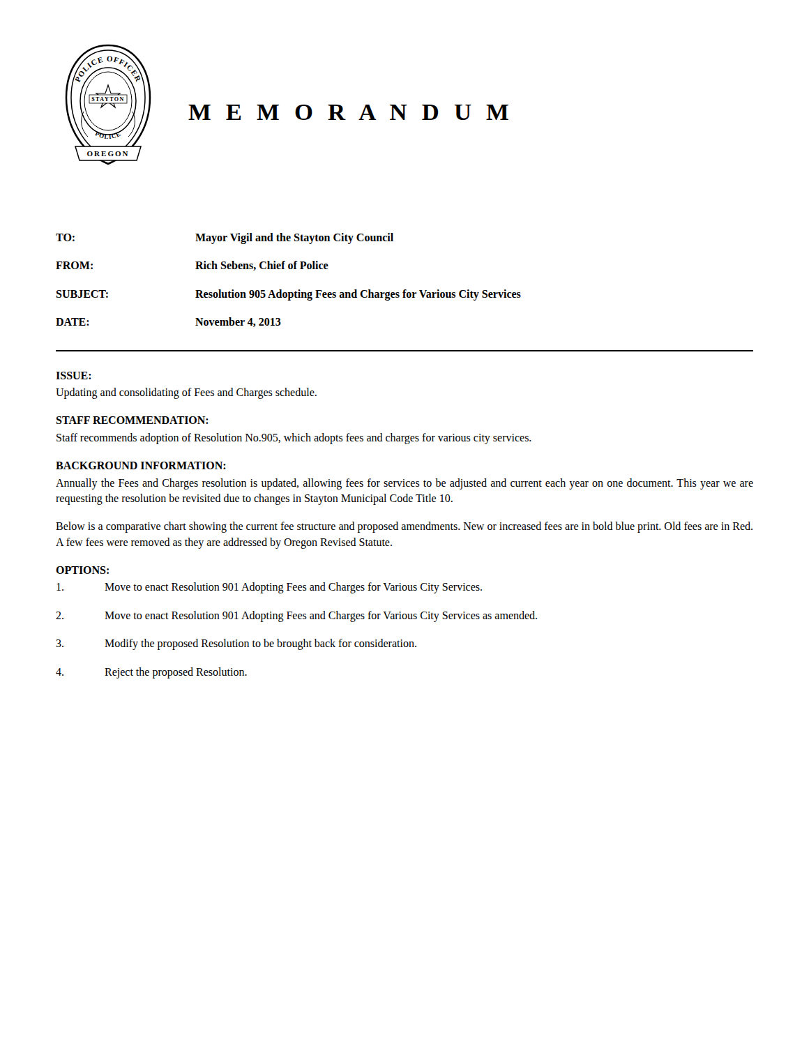POLICE OFFICER POLICE STAYTON OREGON
M E M O R A N D U M
| TO: | Mayor Vigil and the Stayton City Council |
| FROM: | Rich Sebens, Chief of Police |
| SUBJECT: | Resolution 905 Adopting Fees and Charges for Various City Services |
| DATE: | November 4, 2013 |
Issue:
Updating and consolidating of Fees and Charges schedule.
Staff Recommendation:
Staff recommends adoption of Resolution No.905, which adopts fees and charges for various city services.
Background Information:
Annually the Fees and Charges resolution is updated, allowing fees for services to be adjusted and current each year on one document. This year we are requesting the resolution be revisited due to changes in Stayton Municipal Code Title 10.
Below is a comparative chart showing the current fee structure and proposed amendments. New or increased fees are in bold blue print. Old fees are in Red. A few fees were removed as they are addressed by Oregon Revised Statute.
Options:
Move to enact Resolution 901 Adopting Fees and Charges for Various City Services.
Move to enact Resolution 901 Adopting Fees and Charges for Various City Services as amended.
Modify the proposed Resolution to be brought back for consideration.
Reject the proposed Resolution.